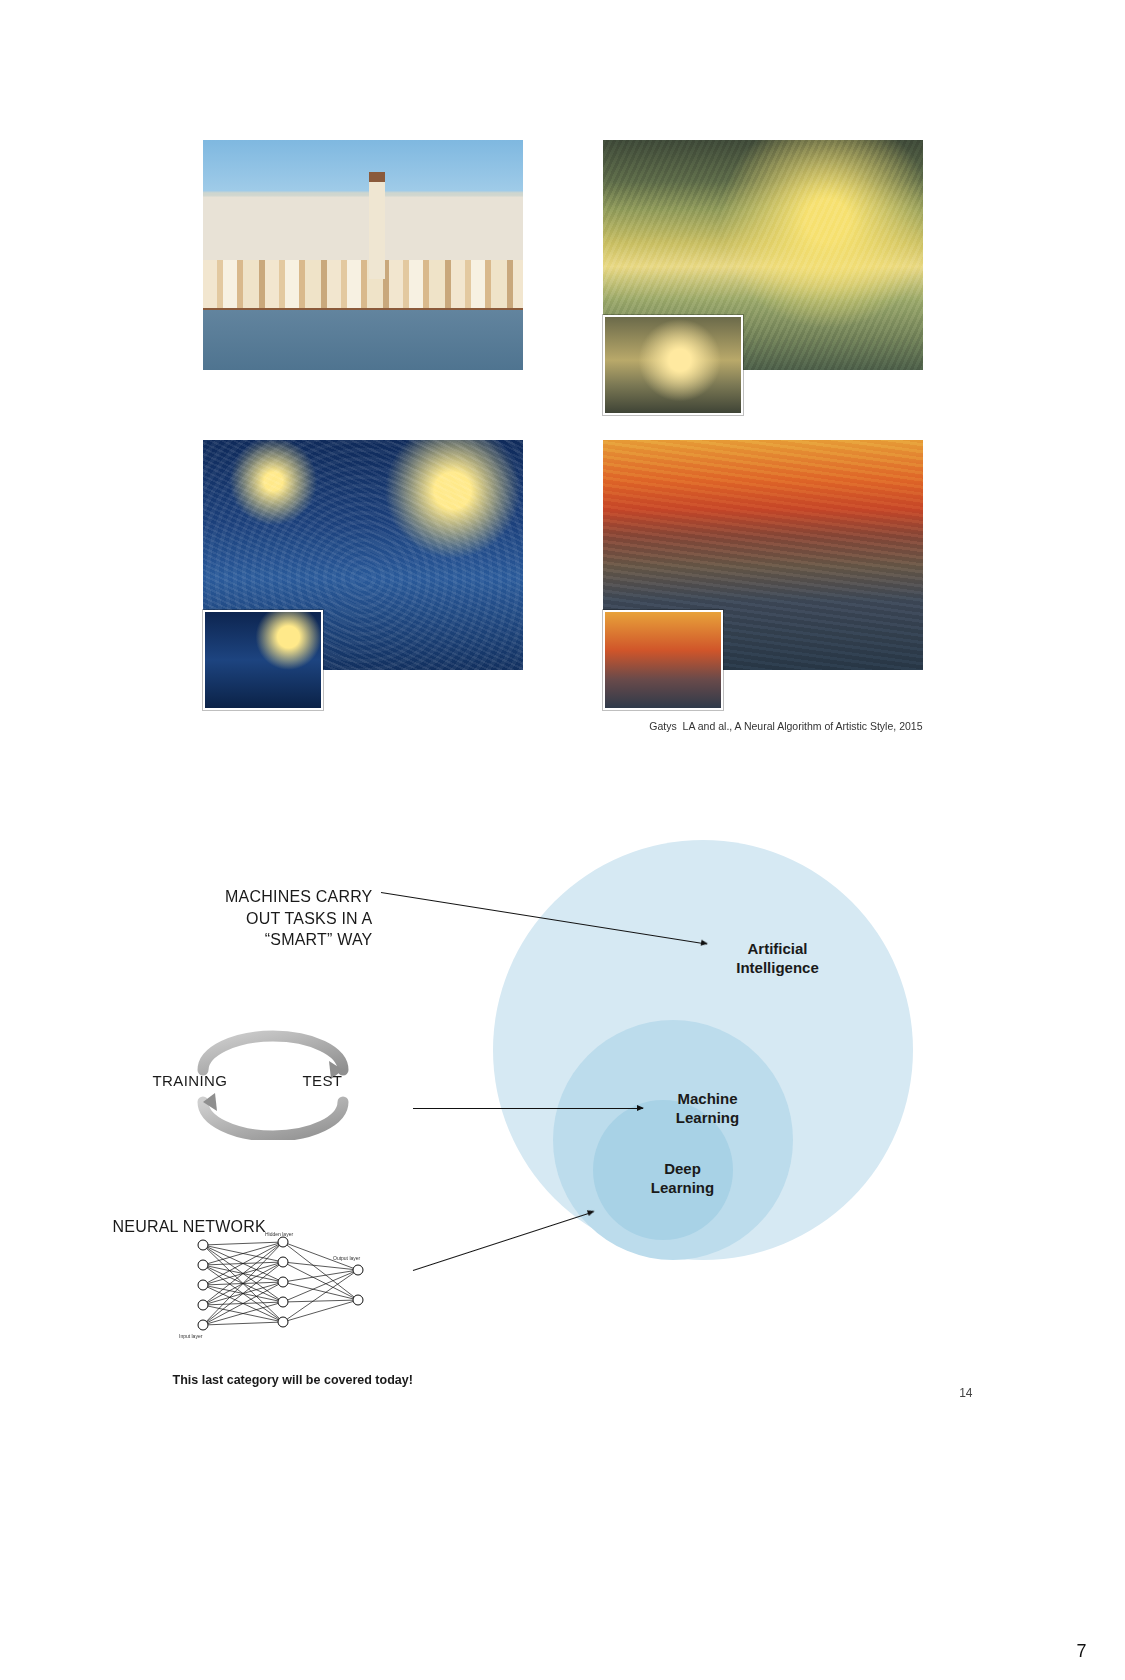Gatys LA and al., A Neural Algorithm of Artistic Style, 2015
Artificial
Intelligence
Machine
Learning
Deep
Learning
MACHINES CARRY
OUT TASKS IN A
“SMART” WAY
NEURAL NETWORK
TRAINING TEST
Input layer Hidden layer Output layer
This last category will be covered today!
14
7